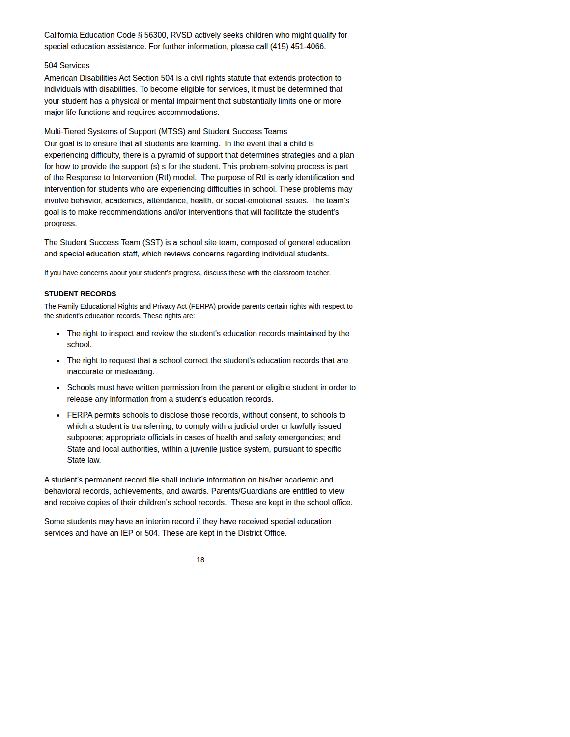California Education Code § 56300, RVSD actively seeks children who might qualify for special education assistance. For further information, please call (415) 451-4066.
504 Services
American Disabilities Act Section 504 is a civil rights statute that extends protection to individuals with disabilities. To become eligible for services, it must be determined that your student has a physical or mental impairment that substantially limits one or more major life functions and requires accommodations.
Multi-Tiered Systems of Support (MTSS) and Student Success Teams
Our goal is to ensure that all students are learning. In the event that a child is experiencing difficulty, there is a pyramid of support that determines strategies and a plan for how to provide the support (s) s for the student. This problem-solving process is part of the Response to Intervention (RtI) model. The purpose of RtI is early identification and intervention for students who are experiencing difficulties in school. These problems may involve behavior, academics, attendance, health, or social-emotional issues. The team's goal is to make recommendations and/or interventions that will facilitate the student's progress.
The Student Success Team (SST) is a school site team, composed of general education and special education staff, which reviews concerns regarding individual students.
If you have concerns about your student’s progress, discuss these with the classroom teacher.
STUDENT RECORDS
The Family Educational Rights and Privacy Act (FERPA) provide parents certain rights with respect to the student's education records. These rights are:
The right to inspect and review the student's education records maintained by the school.
The right to request that a school correct the student's education records that are inaccurate or misleading.
Schools must have written permission from the parent or eligible student in order to release any information from a student’s education records.
FERPA permits schools to disclose those records, without consent, to schools to which a student is transferring; to comply with a judicial order or lawfully issued subpoena; appropriate officials in cases of health and safety emergencies; and State and local authorities, within a juvenile justice system, pursuant to specific State law.
A student’s permanent record file shall include information on his/her academic and behavioral records, achievements, and awards. Parents/Guardians are entitled to view and receive copies of their children’s school records. These are kept in the school office.
Some students may have an interim record if they have received special education services and have an IEP or 504. These are kept in the District Office.
18